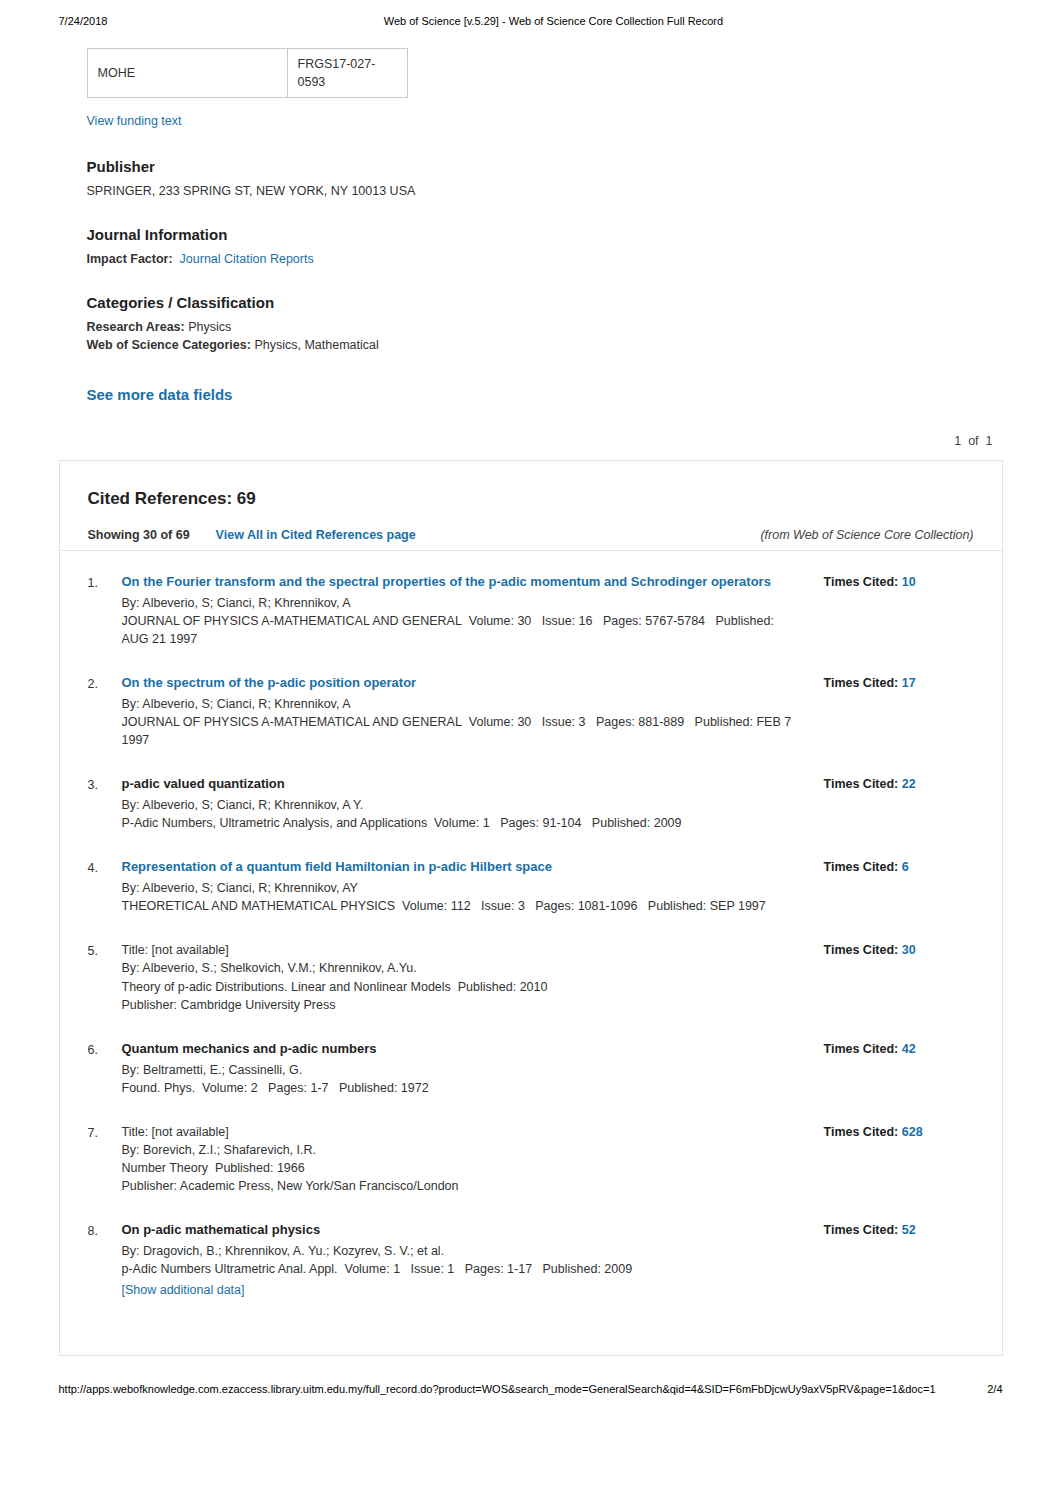7/24/2018
Web of Science [v.5.29] - Web of Science Core Collection Full Record
| MOHE | FRGS17-027-0593 |
View funding text
Publisher
SPRINGER, 233 SPRING ST, NEW YORK, NY 10013 USA
Journal Information
Impact Factor: Journal Citation Reports
Categories / Classification
Research Areas: Physics
Web of Science Categories: Physics, Mathematical
See more data fields
1 of 1
Cited References: 69
Showing 30 of 69 View All in Cited References page (from Web of Science Core Collection)
1.
On the Fourier transform and the spectral properties of the p-adic momentum and Schrodinger operators
By: Albeverio, S; Cianci, R; Khrennikov, A
JOURNAL OF PHYSICS A-MATHEMATICAL AND GENERAL Volume: 30 Issue: 16 Pages: 5767-5784 Published: AUG 21 1997
Times Cited: 10
2.
On the spectrum of the p-adic position operator
By: Albeverio, S; Cianci, R; Khrennikov, A
JOURNAL OF PHYSICS A-MATHEMATICAL AND GENERAL Volume: 30 Issue: 3 Pages: 881-889 Published: FEB 7 1997
Times Cited: 17
3.
p-adic valued quantization
By: Albeverio, S; Cianci, R; Khrennikov, A Y.
P-Adic Numbers, Ultrametric Analysis, and Applications Volume: 1 Pages: 91-104 Published: 2009
Times Cited: 22
4.
Representation of a quantum field Hamiltonian in p-adic Hilbert space
By: Albeverio, S; Cianci, R; Khrennikov, AY
THEORETICAL AND MATHEMATICAL PHYSICS Volume: 112 Issue: 3 Pages: 1081-1096 Published: SEP 1997
Times Cited: 6
5.
Title: [not available]
By: Albeverio, S.; Shelkovich, V.M.; Khrennikov, A.Yu.
Theory of p-adic Distributions. Linear and Nonlinear Models Published: 2010
Publisher: Cambridge University Press
Times Cited: 30
6.
Quantum mechanics and p-adic numbers
By: Beltrametti, E.; Cassinelli, G.
Found. Phys. Volume: 2 Pages: 1-7 Published: 1972
Times Cited: 42
7.
Title: [not available]
By: Borevich, Z.I.; Shafarevich, I.R.
Number Theory Published: 1966
Publisher: Academic Press, New York/San Francisco/London
Times Cited: 628
8.
On p-adic mathematical physics
By: Dragovich, B.; Khrennikov, A. Yu.; Kozyrev, S. V.; et al.
p-Adic Numbers Ultrametric Anal. Appl. Volume: 1 Issue: 1 Pages: 1-17 Published: 2009
[Show additional data]
Times Cited: 52
http://apps.webofknowledge.com.ezaccess.library.uitm.edu.my/full_record.do?product=WOS&search_mode=GeneralSearch&qid=4&SID=F6mFbDjcwUy9axV5pRV&page=1&doc=1
2/4